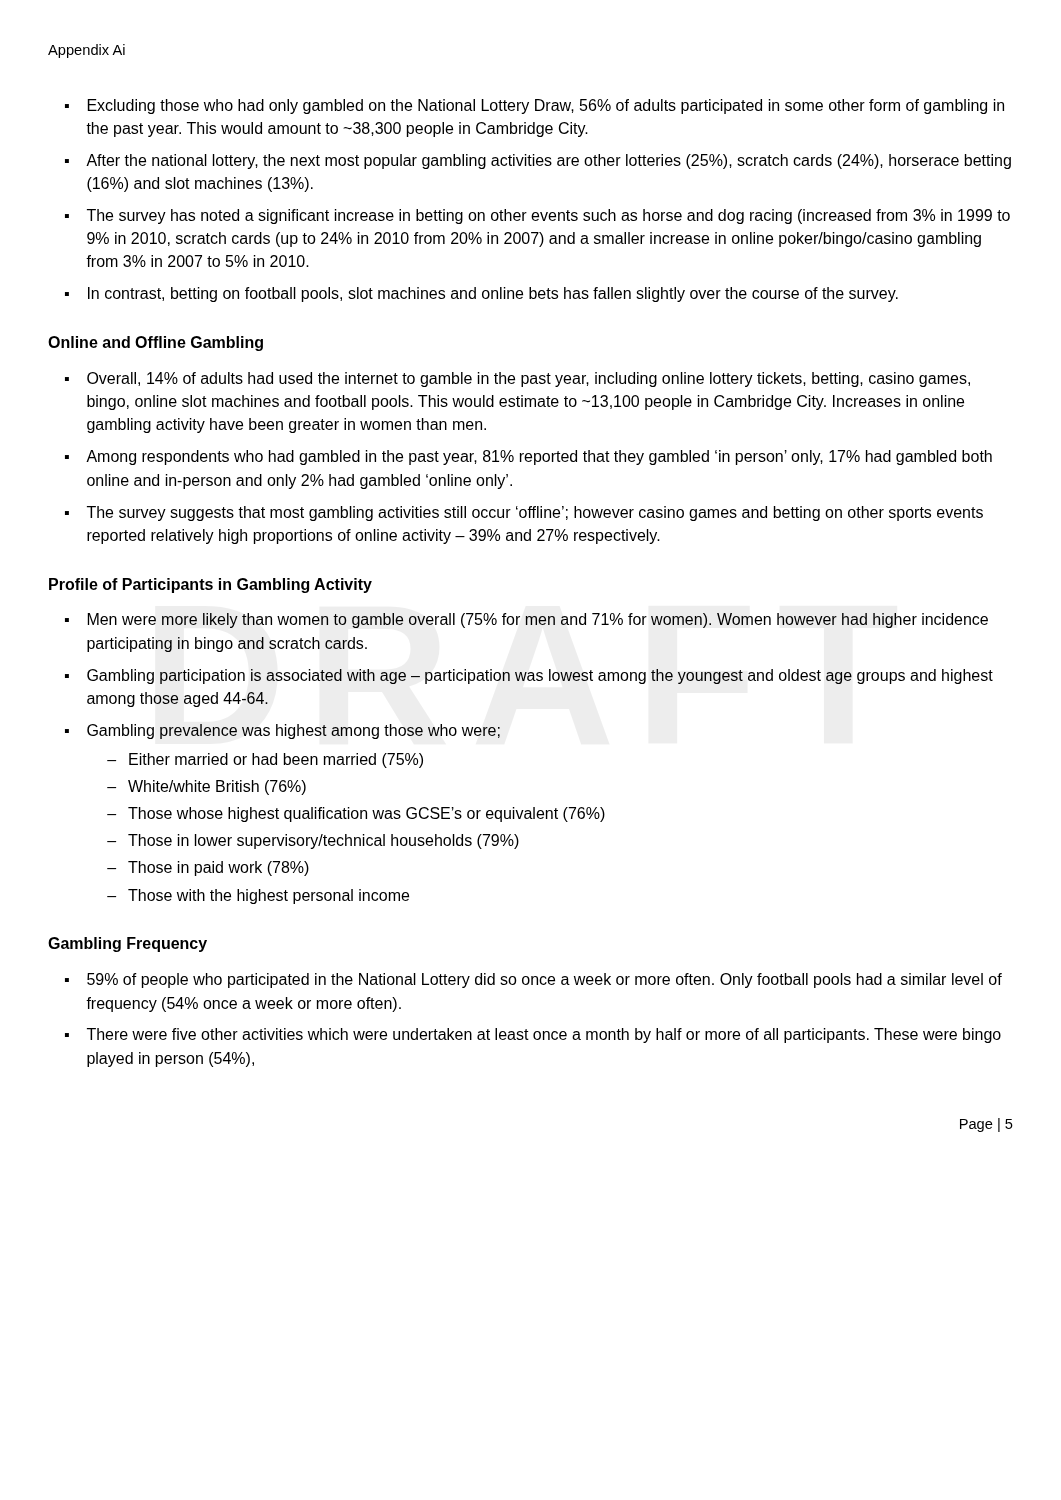DRAFT
Appendix Ai
Excluding those who had only gambled on the National Lottery Draw, 56% of adults participated in some other form of gambling in the past year. This would amount to ~38,300 people in Cambridge City.
After the national lottery, the next most popular gambling activities are other lotteries (25%), scratch cards (24%), horserace betting (16%) and slot machines (13%).
The survey has noted a significant increase in betting on other events such as horse and dog racing (increased from 3% in 1999 to 9% in 2010, scratch cards (up to 24% in 2010 from 20% in 2007) and a smaller increase in online poker/bingo/casino gambling from 3% in 2007 to 5% in 2010.
In contrast, betting on football pools, slot machines and online bets has fallen slightly over the course of the survey.
Online and Offline Gambling
Overall, 14% of adults had used the internet to gamble in the past year, including online lottery tickets, betting, casino games, bingo, online slot machines and football pools. This would estimate to ~13,100 people in Cambridge City. Increases in online gambling activity have been greater in women than men.
Among respondents who had gambled in the past year, 81% reported that they gambled ‘in person’ only, 17% had gambled both online and in-person and only 2% had gambled ‘online only’.
The survey suggests that most gambling activities still occur ‘offline’; however casino games and betting on other sports events reported relatively high proportions of online activity – 39% and 27% respectively.
Profile of Participants in Gambling Activity
Men were more likely than women to gamble overall (75% for men and 71% for women). Women however had higher incidence participating in bingo and scratch cards.
Gambling participation is associated with age – participation was lowest among the youngest and oldest age groups and highest among those aged 44-64.
Gambling prevalence was highest among those who were;
Either married or had been married (75%)
White/white British (76%)
Those whose highest qualification was GCSE’s or equivalent (76%)
Those in lower supervisory/technical households (79%)
Those in paid work (78%)
Those with the highest personal income
Gambling Frequency
59% of people who participated in the National Lottery did so once a week or more often. Only football pools had a similar level of frequency (54% once a week or more often).
There were five other activities which were undertaken at least once a month by half or more of all participants. These were bingo played in person (54%),
Page | 5